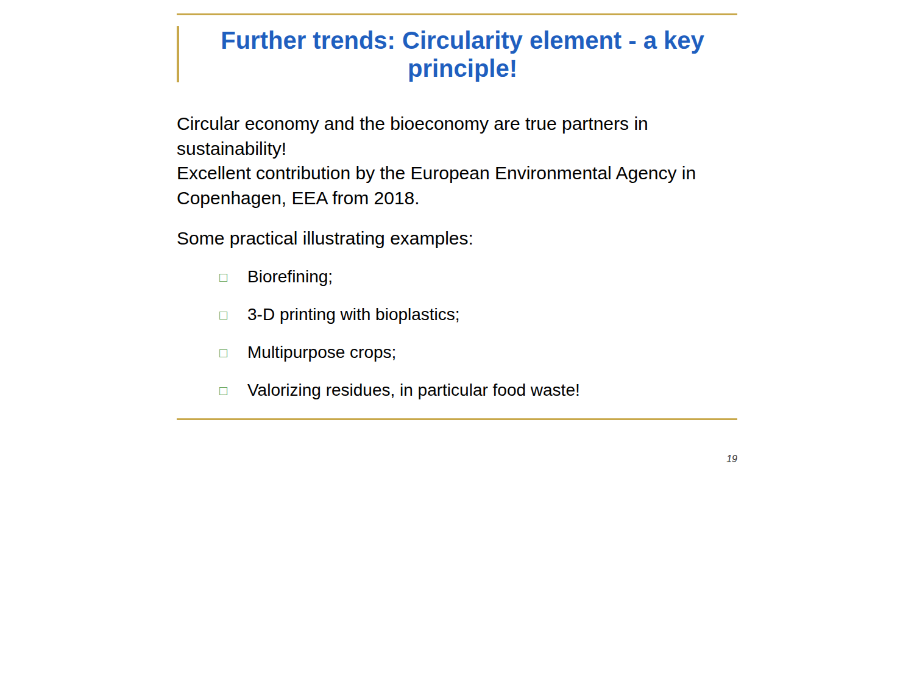Further trends: Circularity element - a key principle!
Circular economy and the bioeconomy are true partners in sustainability!
Excellent contribution by the European Environmental Agency in Copenhagen, EEA from 2018.
Some practical illustrating examples:
Biorefining;
3-D printing with bioplastics;
Multipurpose crops;
Valorizing residues, in particular food waste!
19